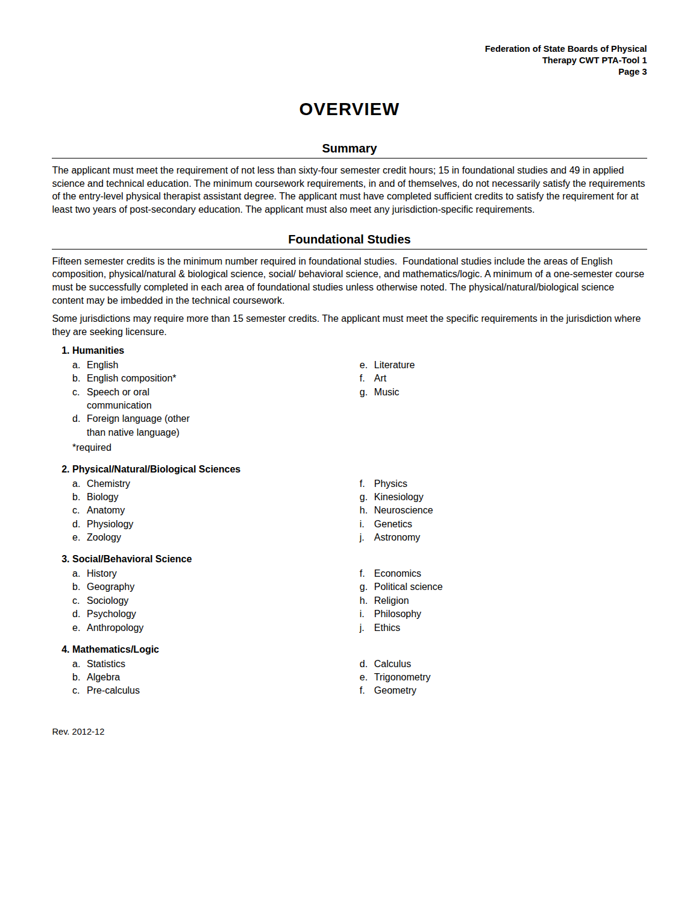Federation of State Boards of Physical
Therapy CWT PTA-Tool 1
Page 3
OVERVIEW
Summary
The applicant must meet the requirement of not less than sixty-four semester credit hours; 15 in foundational studies and 49 in applied science and technical education. The minimum coursework requirements, in and of themselves, do not necessarily satisfy the requirements of the entry-level physical therapist assistant degree. The applicant must have completed sufficient credits to satisfy the requirement for at least two years of post-secondary education. The applicant must also meet any jurisdiction-specific requirements.
Foundational Studies
Fifteen semester credits is the minimum number required in foundational studies. Foundational studies include the areas of English composition, physical/natural & biological science, social/ behavioral science, and mathematics/logic. A minimum of a one-semester course must be successfully completed in each area of foundational studies unless otherwise noted. The physical/natural/biological science content may be imbedded in the technical coursework.
Some jurisdictions may require more than 15 semester credits. The applicant must meet the specific requirements in the jurisdiction where they are seeking licensure.
Humanities
a. English
b. English composition*
c. Speech or oral
communication
d. Foreign language (other
than native language)
e. Literature
f. Art
g. Music
*required
Physical/Natural/Biological Sciences
a. Chemistry
b. Biology
c. Anatomy
d. Physiology
e. Zoology
f. Physics
g. Kinesiology
h. Neuroscience
i. Genetics
j. Astronomy
Social/Behavioral Science
a. History
b. Geography
c. Sociology
d. Psychology
e. Anthropology
f. Economics
g. Political science
h. Religion
i. Philosophy
j. Ethics
Mathematics/Logic
a. Statistics
b. Algebra
c. Pre-calculus
d. Calculus
e. Trigonometry
f. Geometry
Rev. 2012-12